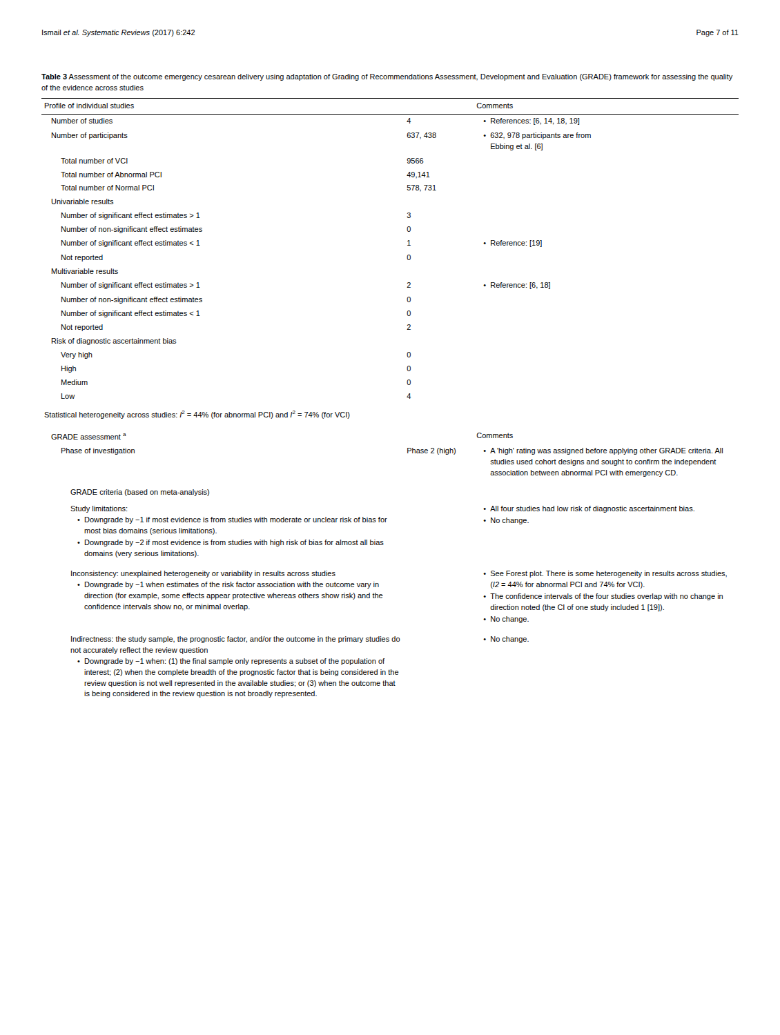Ismail et al. Systematic Reviews (2017) 6:242
Page 7 of 11
Table 3 Assessment of the outcome emergency cesarean delivery using adaptation of Grading of Recommendations Assessment, Development and Evaluation (GRADE) framework for assessing the quality of the evidence across studies
| Profile of individual studies | | Comments |
| --- | --- | --- |
| Number of studies | 4 | References: [6, 14, 18, 19] |
| Number of participants | 637, 438 | 632, 978 participants are from Ebbing et al. [6] |
| Total number of VCI | 9566 | |
| Total number of Abnormal PCI | 49,141 | |
| Total number of Normal PCI | 578, 731 | |
| Univariable results | | |
| Number of significant effect estimates > 1 | 3 | |
| Number of non-significant effect estimates | 0 | |
| Number of significant effect estimates < 1 | 1 | Reference: [19] |
| Not reported | 0 | |
| Multivariable results | | |
| Number of significant effect estimates > 1 | 2 | Reference: [6, 18] |
| Number of non-significant effect estimates | 0 | |
| Number of significant effect estimates < 1 | 0 | |
| Not reported | 2 | |
| Risk of diagnostic ascertainment bias | | |
| Very high | 0 | |
| High | 0 | |
| Medium | 0 | |
| Low | 4 | |
| Statistical heterogeneity across studies: I 2 = 44% (for abnormal PCI) and I 2 = 74% (for VCI) |
| GRADE assessment a | | Comments |
| Phase of investigation | Phase 2 (high) | A 'high' rating was assigned before applying other GRADE criteria. All studies used cohort designs and sought to confirm the independent association between abnormal PCI with emergency CD. |
| GRADE criteria (based on meta-analysis) | | |
| Study limitations: Downgrade by −1 if most evidence is from studies with moderate or unclear risk of bias for most bias domains (serious limitations). Downgrade by −2 if most evidence is from studies with high risk of bias for almost all bias domains (very serious limitations). | | All four studies had low risk of diagnostic ascertainment bias. No change. |
| Inconsistency: unexplained heterogeneity or variability in results across studies Downgrade by −1 when estimates of the risk factor association with the outcome vary in direction (for example, some effects appear protective whereas others show risk) and the confidence intervals show no, or minimal overlap. | | See Forest plot. There is some heterogeneity in results across studies, ( I2 = 44% for abnormal PCI and 74% for VCI). The confidence intervals of the four studies overlap with no change in direction noted (the CI of one study included 1 [19]). No change. |
| Indirectness: the study sample, the prognostic factor, and/or the outcome in the primary studies do not accurately reflect the review question Downgrade by −1 when: (1) the final sample only represents a subset of the population of interest; (2) when the complete breadth of the prognostic factor that is being considered in the review question is not well represented in the available studies; or (3) when the outcome that is being considered in the review question is not broadly represented. | | No change. |